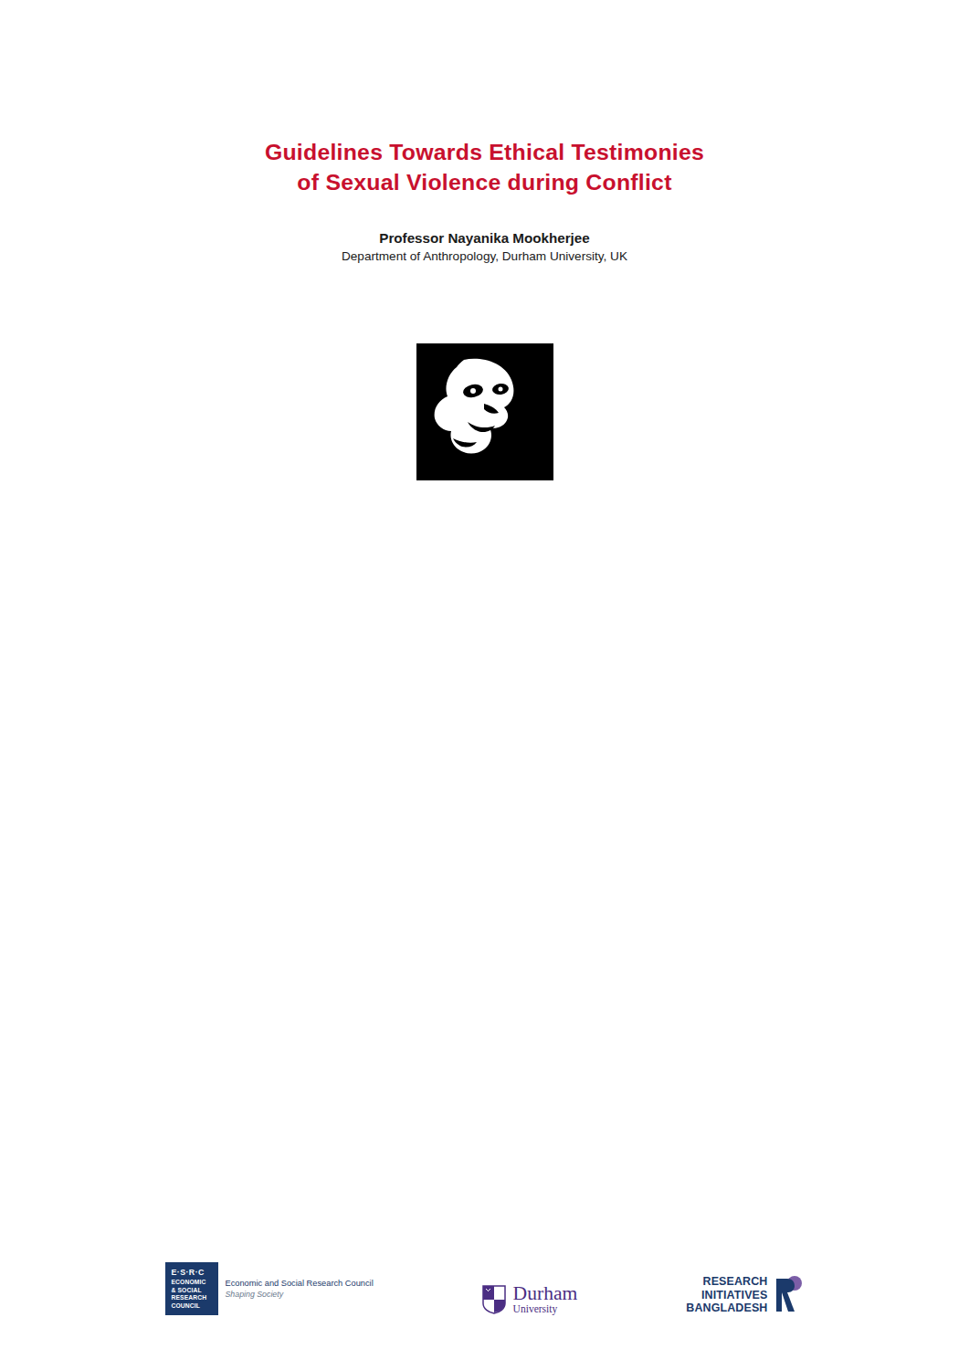Guidelines Towards Ethical Testimonies
of Sexual Violence during Conflict
Professor Nayanika Mookherjee
Department of Anthropology, Durham University, UK
E·S·R·C ECONOMIC
& SOCIAL
RESEARCH
COUNCIL
Economic and Social Research Council Shaping Society
Durham University
RESEARCH
INITIATIVES
BANGLADESH